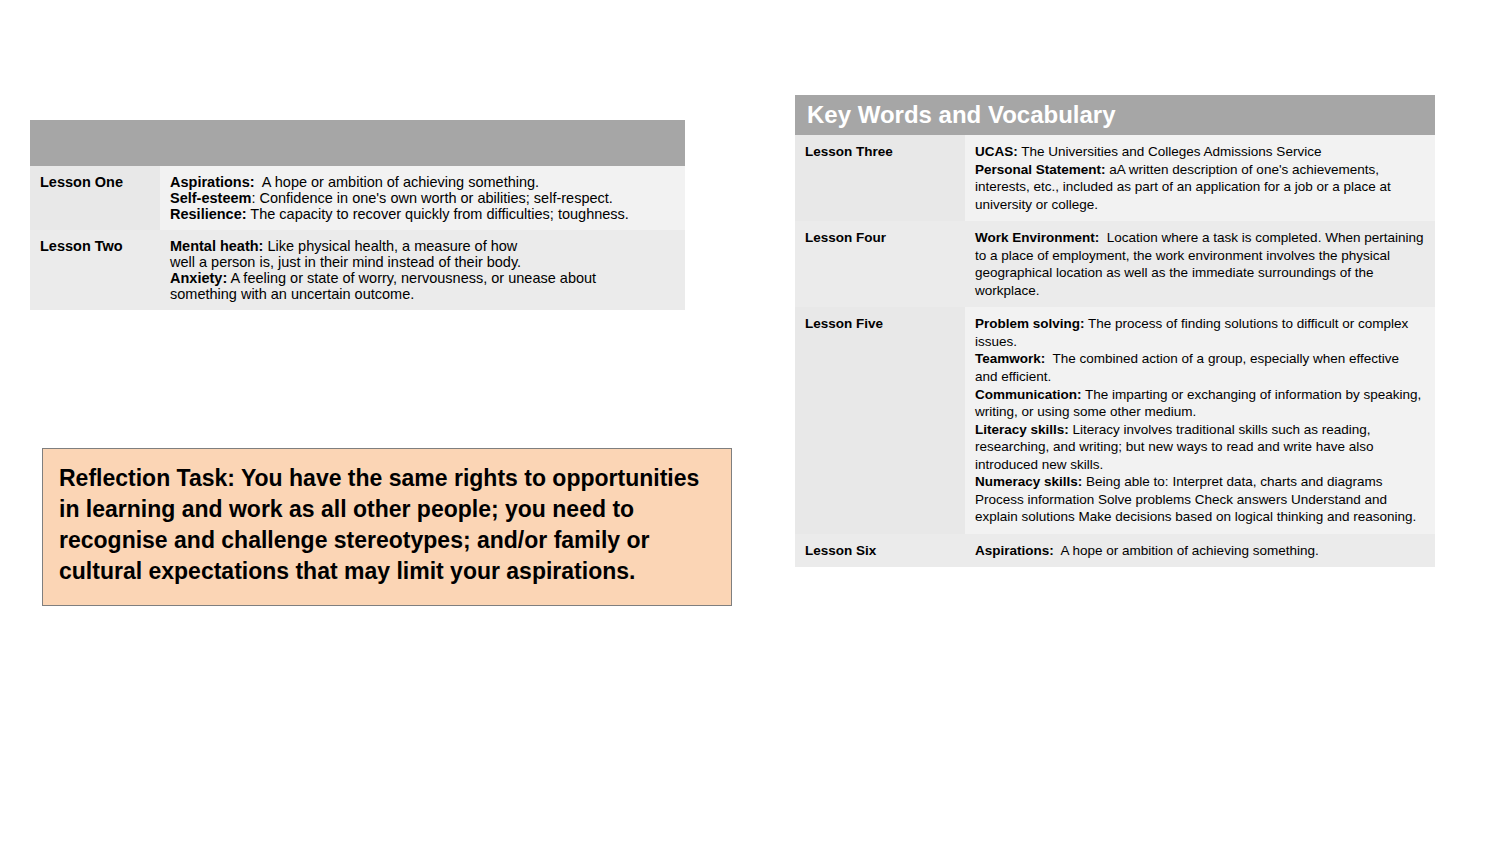| Lesson One | Aspirations: A hope or ambition of achieving something. Self-esteem : Confidence in one's own worth or abilities; self-respect. Resilience: The capacity to recover quickly from difficulties; toughness. |
| Lesson Two | Mental heath: Like physical health, a measure of how well a person is, just in their mind instead of their body. Anxiety: A feeling or state of worry, nervousness, or unease about something with an uncertain outcome. |
Reflection Task: You have the same rights to opportunities in learning and work as all other people; you need to recognise and challenge stereotypes; and/or family or cultural expectations that may limit your aspirations.
Key Words and Vocabulary
| Lesson Three | UCAS: The Universities and Colleges Admissions Service Personal Statement: aA written description of one's achievements, interests, etc., included as part of an application for a job or a place at university or college. |
| Lesson Four | Work Environment: Location where a task is completed. When pertaining to a place of employment, the work environment involves the physical geographical location as well as the immediate surroundings of the workplace. |
| Lesson Five | Problem solving: The process of finding solutions to difficult or complex issues. Teamwork: The combined action of a group, especially when effective and efficient. Communication: The imparting or exchanging of information by speaking, writing, or using some other medium. Literacy skills: Literacy involves traditional skills such as reading, researching, and writing; but new ways to read and write have also introduced new skills. Numeracy skills: Being able to: Interpret data, charts and diagrams Process information Solve problems Check answers Understand and explain solutions Make decisions based on logical thinking and reasoning. |
| Lesson Six | Aspirations: A hope or ambition of achieving something. |